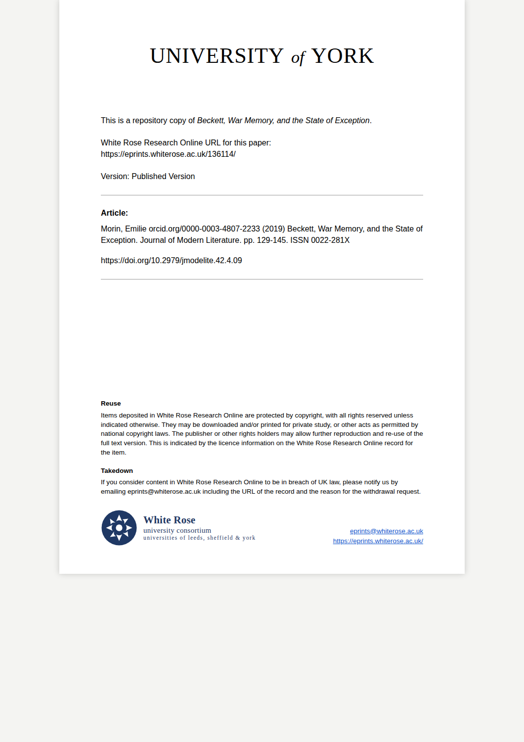University of York
This is a repository copy of Beckett, War Memory, and the State of Exception.
White Rose Research Online URL for this paper:
https://eprints.whiterose.ac.uk/136114/
Version: Published Version
Article:
Morin, Emilie orcid.org/0000-0003-4807-2233 (2019) Beckett, War Memory, and the State of Exception. Journal of Modern Literature. pp. 129-145. ISSN 0022-281X
https://doi.org/10.2979/jmodelite.42.4.09
Reuse
Items deposited in White Rose Research Online are protected by copyright, with all rights reserved unless indicated otherwise. They may be downloaded and/or printed for private study, or other acts as permitted by national copyright laws. The publisher or other rights holders may allow further reproduction and re-use of the full text version. This is indicated by the licence information on the White Rose Research Online record for the item.
Takedown
If you consider content in White Rose Research Online to be in breach of UK law, please notify us by emailing eprints@whiterose.ac.uk including the URL of the record and the reason for the withdrawal request.
White Rose
university consortium
Universities of Leeds, Sheffield & York
eprints@whiterose.ac.uk
https://eprints.whiterose.ac.uk/